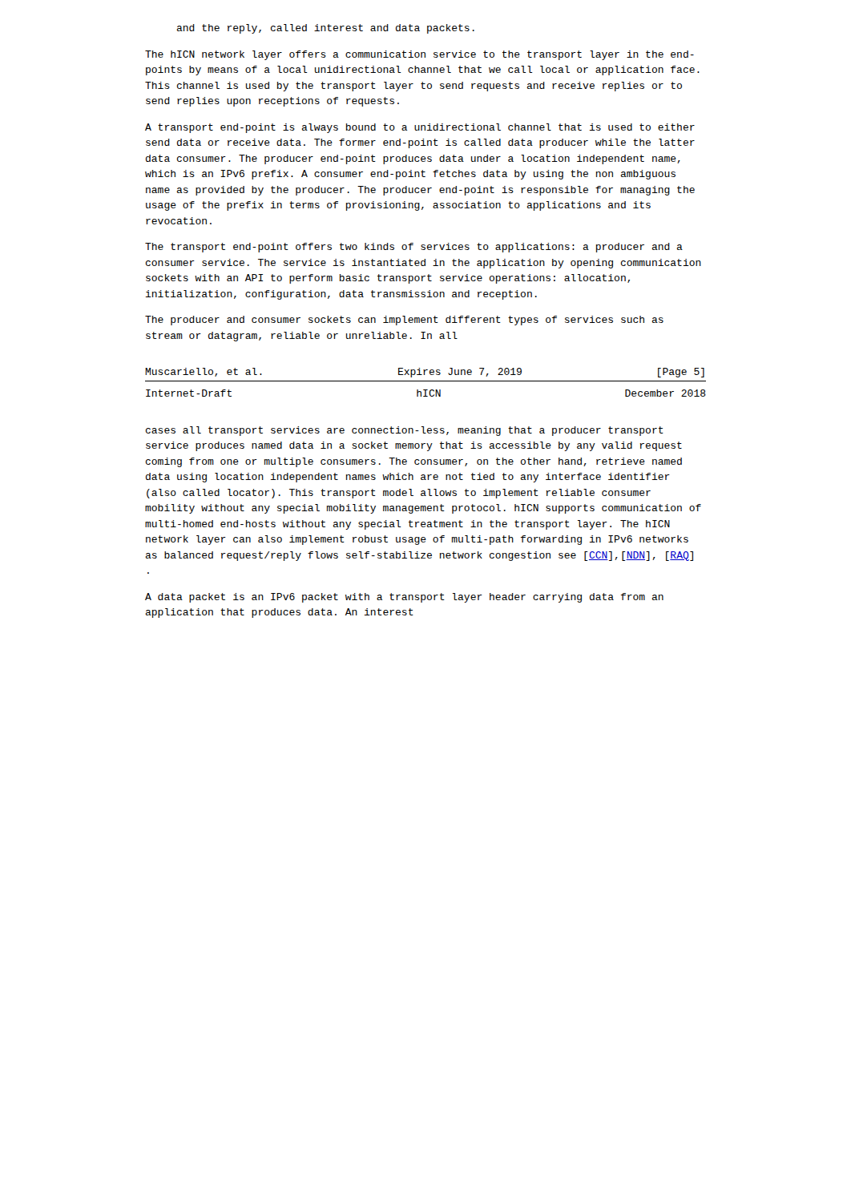and the reply, called interest and data packets.
The hICN network layer offers a communication service to the transport layer in the end-points by means of a local unidirectional channel that we call local or application face. This channel is used by the transport layer to send requests and receive replies or to send replies upon receptions of requests.
A transport end-point is always bound to a unidirectional channel that is used to either send data or receive data. The former end-point is called data producer while the latter data consumer. The producer end-point produces data under a location independent name, which is an IPv6 prefix. A consumer end-point fetches data by using the non ambiguous name as provided by the producer. The producer end-point is responsible for managing the usage of the prefix in terms of provisioning, association to applications and its revocation.
The transport end-point offers two kinds of services to applications: a producer and a consumer service. The service is instantiated in the application by opening communication sockets with an API to perform basic transport service operations: allocation, initialization, configuration, data transmission and reception.
The producer and consumer sockets can implement different types of services such as stream or datagram, reliable or unreliable. In all
Muscariello, et al. Expires June 7, 2019 [Page 5]
Internet-Draft hICN December 2018
cases all transport services are connection-less, meaning that a producer transport service produces named data in a socket memory that is accessible by any valid request coming from one or multiple consumers. The consumer, on the other hand, retrieve named data using location independent names which are not tied to any interface identifier (also called locator). This transport model allows to implement reliable consumer mobility without any special mobility management protocol. hICN supports communication of multi-homed end-hosts without any special treatment in the transport layer. The hICN network layer can also implement robust usage of multi-path forwarding in IPv6 networks as balanced request/reply flows self-stabilize network congestion see [CCN],[NDN], [RAQ] .
A data packet is an IPv6 packet with a transport layer header carrying data from an application that produces data. An interest